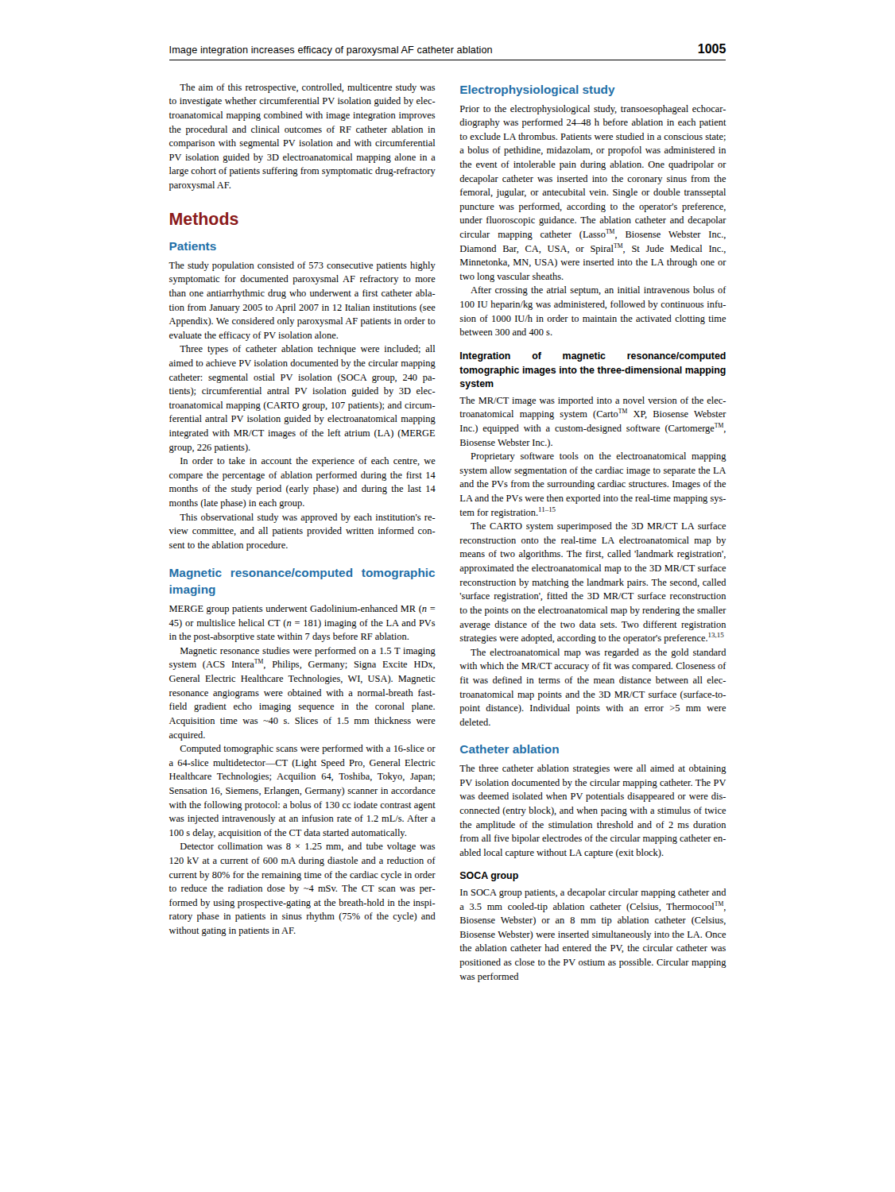Image integration increases efficacy of paroxysmal AF catheter ablation
1005
The aim of this retrospective, controlled, multicentre study was to investigate whether circumferential PV isolation guided by electroanatomical mapping combined with image integration improves the procedural and clinical outcomes of RF catheter ablation in comparison with segmental PV isolation and with circumferential PV isolation guided by 3D electroanatomical mapping alone in a large cohort of patients suffering from symptomatic drug-refractory paroxysmal AF.
Methods
Patients
The study population consisted of 573 consecutive patients highly symptomatic for documented paroxysmal AF refractory to more than one antiarrhythmic drug who underwent a first catheter ablation from January 2005 to April 2007 in 12 Italian institutions (see Appendix). We considered only paroxysmal AF patients in order to evaluate the efficacy of PV isolation alone.
Three types of catheter ablation technique were included; all aimed to achieve PV isolation documented by the circular mapping catheter: segmental ostial PV isolation (SOCA group, 240 patients); circumferential antral PV isolation guided by 3D electroanatomical mapping (CARTO group, 107 patients); and circumferential antral PV isolation guided by electroanatomical mapping integrated with MR/CT images of the left atrium (LA) (MERGE group, 226 patients).
In order to take in account the experience of each centre, we compare the percentage of ablation performed during the first 14 months of the study period (early phase) and during the last 14 months (late phase) in each group.
This observational study was approved by each institution's review committee, and all patients provided written informed consent to the ablation procedure.
Magnetic resonance/computed tomographic imaging
MERGE group patients underwent Gadolinium-enhanced MR (n = 45) or multislice helical CT (n = 181) imaging of the LA and PVs in the post-absorptive state within 7 days before RF ablation.
Magnetic resonance studies were performed on a 1.5 T imaging system (ACS InteraTM, Philips, Germany; Signa Excite HDx, General Electric Healthcare Technologies, WI, USA). Magnetic resonance angiograms were obtained with a normal-breath fast-field gradient echo imaging sequence in the coronal plane. Acquisition time was ~40 s. Slices of 1.5 mm thickness were acquired.
Computed tomographic scans were performed with a 16-slice or a 64-slice multidetector—CT (Light Speed Pro, General Electric Healthcare Technologies; Acquilion 64, Toshiba, Tokyo, Japan; Sensation 16, Siemens, Erlangen, Germany) scanner in accordance with the following protocol: a bolus of 130 cc iodate contrast agent was injected intravenously at an infusion rate of 1.2 mL/s. After a 100 s delay, acquisition of the CT data started automatically.
Detector collimation was 8 × 1.25 mm, and tube voltage was 120 kV at a current of 600 mA during diastole and a reduction of current by 80% for the remaining time of the cardiac cycle in order to reduce the radiation dose by ~4 mSv. The CT scan was performed by using prospective-gating at the breath-hold in the inspiratory phase in patients in sinus rhythm (75% of the cycle) and without gating in patients in AF.
Electrophysiological study
Prior to the electrophysiological study, transoesophageal echocardiography was performed 24–48 h before ablation in each patient to exclude LA thrombus. Patients were studied in a conscious state; a bolus of pethidine, midazolam, or propofol was administered in the event of intolerable pain during ablation. One quadripolar or decapolar catheter was inserted into the coronary sinus from the femoral, jugular, or antecubital vein. Single or double transseptal puncture was performed, according to the operator's preference, under fluoroscopic guidance. The ablation catheter and decapolar circular mapping catheter (LassoTM, Biosense Webster Inc., Diamond Bar, CA, USA, or SpiralTM, St Jude Medical Inc., Minnetonka, MN, USA) were inserted into the LA through one or two long vascular sheaths.
After crossing the atrial septum, an initial intravenous bolus of 100 IU heparin/kg was administered, followed by continuous infusion of 1000 IU/h in order to maintain the activated clotting time between 300 and 400 s.
Integration of magnetic resonance/computed tomographic images into the three-dimensional mapping system
The MR/CT image was imported into a novel version of the electroanatomical mapping system (CartoTM XP, Biosense Webster Inc.) equipped with a custom-designed software (CartomergeTM, Biosense Webster Inc.).
Proprietary software tools on the electroanatomical mapping system allow segmentation of the cardiac image to separate the LA and the PVs from the surrounding cardiac structures. Images of the LA and the PVs were then exported into the real-time mapping system for registration.11–15
The CARTO system superimposed the 3D MR/CT LA surface reconstruction onto the real-time LA electroanatomical map by means of two algorithms. The first, called 'landmark registration', approximated the electroanatomical map to the 3D MR/CT surface reconstruction by matching the landmark pairs. The second, called 'surface registration', fitted the 3D MR/CT surface reconstruction to the points on the electroanatomical map by rendering the smaller average distance of the two data sets. Two different registration strategies were adopted, according to the operator's preference.13,15
The electroanatomical map was regarded as the gold standard with which the MR/CT accuracy of fit was compared. Closeness of fit was defined in terms of the mean distance between all electroanatomical map points and the 3D MR/CT surface (surface-to-point distance). Individual points with an error >5 mm were deleted.
Catheter ablation
The three catheter ablation strategies were all aimed at obtaining PV isolation documented by the circular mapping catheter. The PV was deemed isolated when PV potentials disappeared or were disconnected (entry block), and when pacing with a stimulus of twice the amplitude of the stimulation threshold and of 2 ms duration from all five bipolar electrodes of the circular mapping catheter enabled local capture without LA capture (exit block).
SOCA group
In SOCA group patients, a decapolar circular mapping catheter and a 3.5 mm cooled-tip ablation catheter (Celsius, ThermocoolTM, Biosense Webster) or an 8 mm tip ablation catheter (Celsius, Biosense Webster) were inserted simultaneously into the LA. Once the ablation catheter had entered the PV, the circular catheter was positioned as close to the PV ostium as possible. Circular mapping was performed